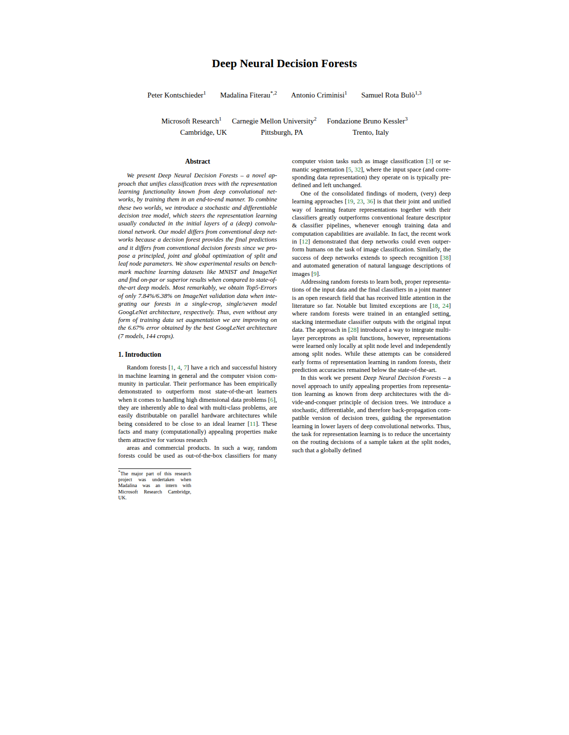Deep Neural Decision Forests
Peter Kontschieder1 Madalina Fiterau*,2 Antonio Criminisi1 Samuel Rota Bulò1,3
Microsoft Research1 Carnegie Mellon University2 Fondazione Bruno Kessler3
Cambridge, UK Pittsburgh, PA Trento, Italy
Abstract
We present Deep Neural Decision Forests – a novel approach that unifies classification trees with the representation learning functionality known from deep convolutional networks, by training them in an end-to-end manner. To combine these two worlds, we introduce a stochastic and differentiable decision tree model, which steers the representation learning usually conducted in the initial layers of a (deep) convolutional network. Our model differs from conventional deep networks because a decision forest provides the final predictions and it differs from conventional decision forests since we propose a principled, joint and global optimization of split and leaf node parameters. We show experimental results on benchmark machine learning datasets like MNIST and ImageNet and find on-par or superior results when compared to state-of-the-art deep models. Most remarkably, we obtain Top5-Errors of only 7.84%/6.38% on ImageNet validation data when integrating our forests in a single-crop, single/seven model GoogLeNet architecture, respectively. Thus, even without any form of training data set augmentation we are improving on the 6.67% error obtained by the best GoogLeNet architecture (7 models, 144 crops).
1. Introduction
Random forests [1, 4, 7] have a rich and successful history in machine learning in general and the computer vision community in particular. Their performance has been empirically demonstrated to outperform most state-of-the-art learners when it comes to handling high dimensional data problems [6], they are inherently able to deal with multi-class problems, are easily distributable on parallel hardware architectures while being considered to be close to an ideal learner [11]. These facts and many (computationally) appealing properties make them attractive for various research
areas and commercial products. In such a way, random forests could be used as out-of-the-box classifiers for many computer vision tasks such as image classification [3] or semantic segmentation [5, 32], where the input space (and corresponding data representation) they operate on is typically predefined and left unchanged.
One of the consolidated findings of modern, (very) deep learning approaches [19, 23, 36] is that their joint and unified way of learning feature representations together with their classifiers greatly outperforms conventional feature descriptor & classifier pipelines, whenever enough training data and computation capabilities are available. In fact, the recent work in [12] demonstrated that deep networks could even outperform humans on the task of image classification. Similarly, the success of deep networks extends to speech recognition [38] and automated generation of natural language descriptions of images [9].
Addressing random forests to learn both, proper representations of the input data and the final classifiers in a joint manner is an open research field that has received little attention in the literature so far. Notable but limited exceptions are [18, 24] where random forests were trained in an entangled setting, stacking intermediate classifier outputs with the original input data. The approach in [28] introduced a way to integrate multi-layer perceptrons as split functions, however, representations were learned only locally at split node level and independently among split nodes. While these attempts can be considered early forms of representation learning in random forests, their prediction accuracies remained below the state-of-the-art.
In this work we present Deep Neural Decision Forests – a novel approach to unify appealing properties from representation learning as known from deep architectures with the divide-and-conquer principle of decision trees. We introduce a stochastic, differentiable, and therefore back-propagation compatible version of decision trees, guiding the representation learning in lower layers of deep convolutional networks. Thus, the task for representation learning is to reduce the uncertainty on the routing decisions of a sample taken at the split nodes, such that a globally defined
*The major part of this research project was undertaken when Madalina was an intern with Microsoft Research Cambridge, UK.